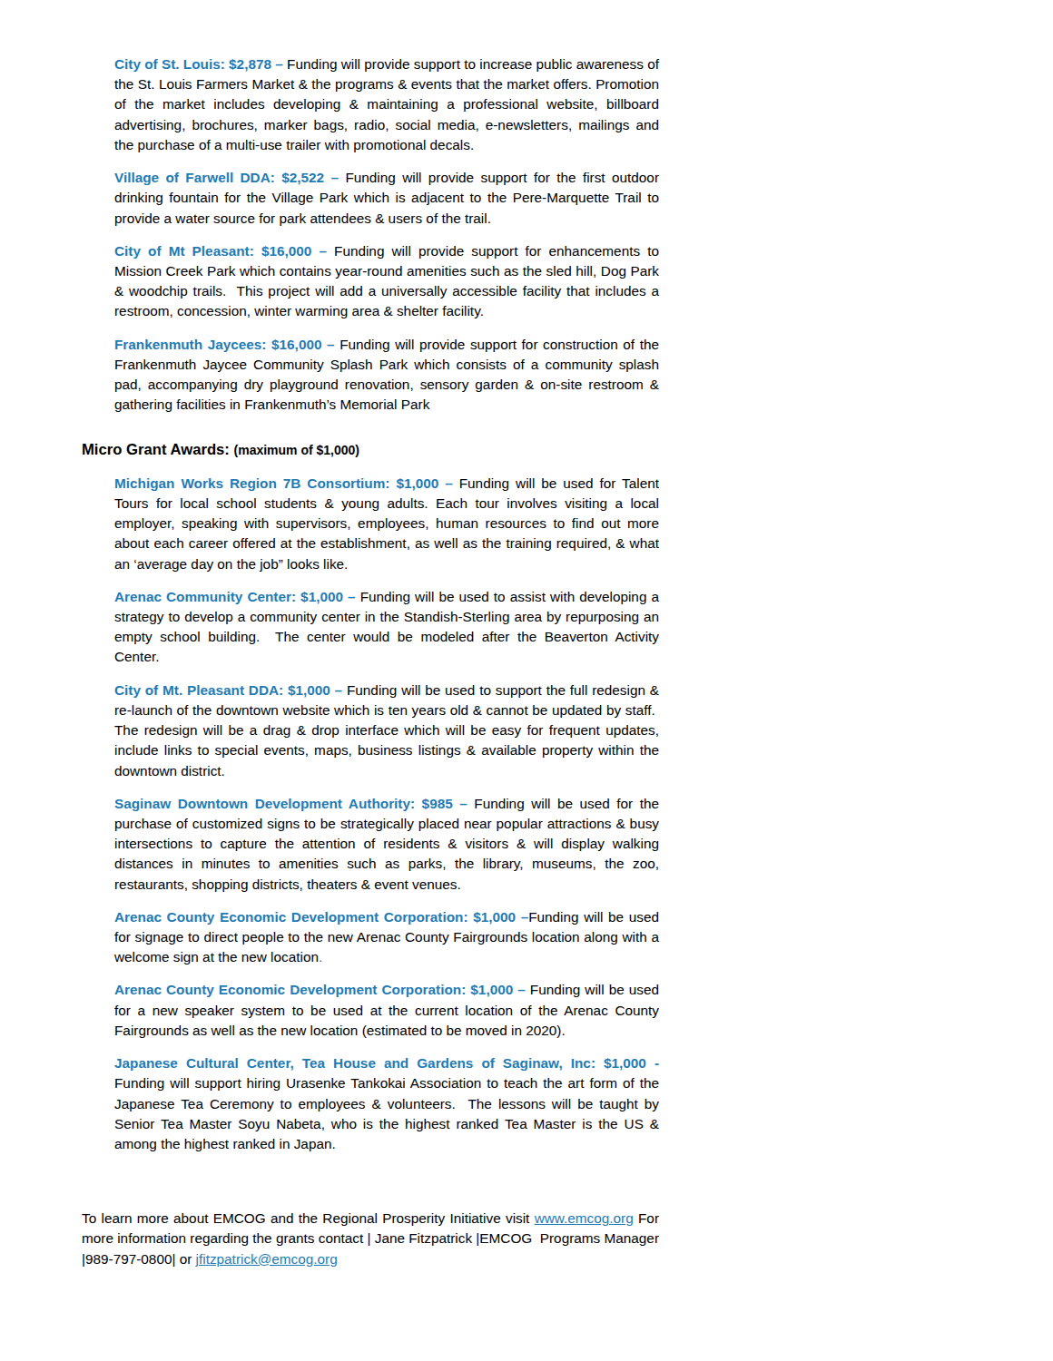City of St. Louis: $2,878 – Funding will provide support to increase public awareness of the St. Louis Farmers Market & the programs & events that the market offers. Promotion of the market includes developing & maintaining a professional website, billboard advertising, brochures, marker bags, radio, social media, e-newsletters, mailings and the purchase of a multi-use trailer with promotional decals.
Village of Farwell DDA: $2,522 – Funding will provide support for the first outdoor drinking fountain for the Village Park which is adjacent to the Pere-Marquette Trail to provide a water source for park attendees & users of the trail.
City of Mt Pleasant: $16,000 – Funding will provide support for enhancements to Mission Creek Park which contains year-round amenities such as the sled hill, Dog Park & woodchip trails. This project will add a universally accessible facility that includes a restroom, concession, winter warming area & shelter facility.
Frankenmuth Jaycees: $16,000 – Funding will provide support for construction of the Frankenmuth Jaycee Community Splash Park which consists of a community splash pad, accompanying dry playground renovation, sensory garden & on-site restroom & gathering facilities in Frankenmuth’s Memorial Park
Micro Grant Awards: (maximum of $1,000)
Michigan Works Region 7B Consortium: $1,000 – Funding will be used for Talent Tours for local school students & young adults. Each tour involves visiting a local employer, speaking with supervisors, employees, human resources to find out more about each career offered at the establishment, as well as the training required, & what an ‘average day on the job” looks like.
Arenac Community Center: $1,000 – Funding will be used to assist with developing a strategy to develop a community center in the Standish-Sterling area by repurposing an empty school building. The center would be modeled after the Beaverton Activity Center.
City of Mt. Pleasant DDA: $1,000 – Funding will be used to support the full redesign & re-launch of the downtown website which is ten years old & cannot be updated by staff. The redesign will be a drag & drop interface which will be easy for frequent updates, include links to special events, maps, business listings & available property within the downtown district.
Saginaw Downtown Development Authority: $985 – Funding will be used for the purchase of customized signs to be strategically placed near popular attractions & busy intersections to capture the attention of residents & visitors & will display walking distances in minutes to amenities such as parks, the library, museums, the zoo, restaurants, shopping districts, theaters & event venues.
Arenac County Economic Development Corporation: $1,000 –Funding will be used for signage to direct people to the new Arenac County Fairgrounds location along with a welcome sign at the new location.
Arenac County Economic Development Corporation: $1,000 – Funding will be used for a new speaker system to be used at the current location of the Arenac County Fairgrounds as well as the new location (estimated to be moved in 2020).
Japanese Cultural Center, Tea House and Gardens of Saginaw, Inc: $1,000 - Funding will support hiring Urasenke Tankokai Association to teach the art form of the Japanese Tea Ceremony to employees & volunteers. The lessons will be taught by Senior Tea Master Soyu Nabeta, who is the highest ranked Tea Master is the US & among the highest ranked in Japan.
To learn more about EMCOG and the Regional Prosperity Initiative visit www.emcog.org For more information regarding the grants contact | Jane Fitzpatrick |EMCOG Programs Manager |989-797-0800| or jfitzpatrick@emcog.org